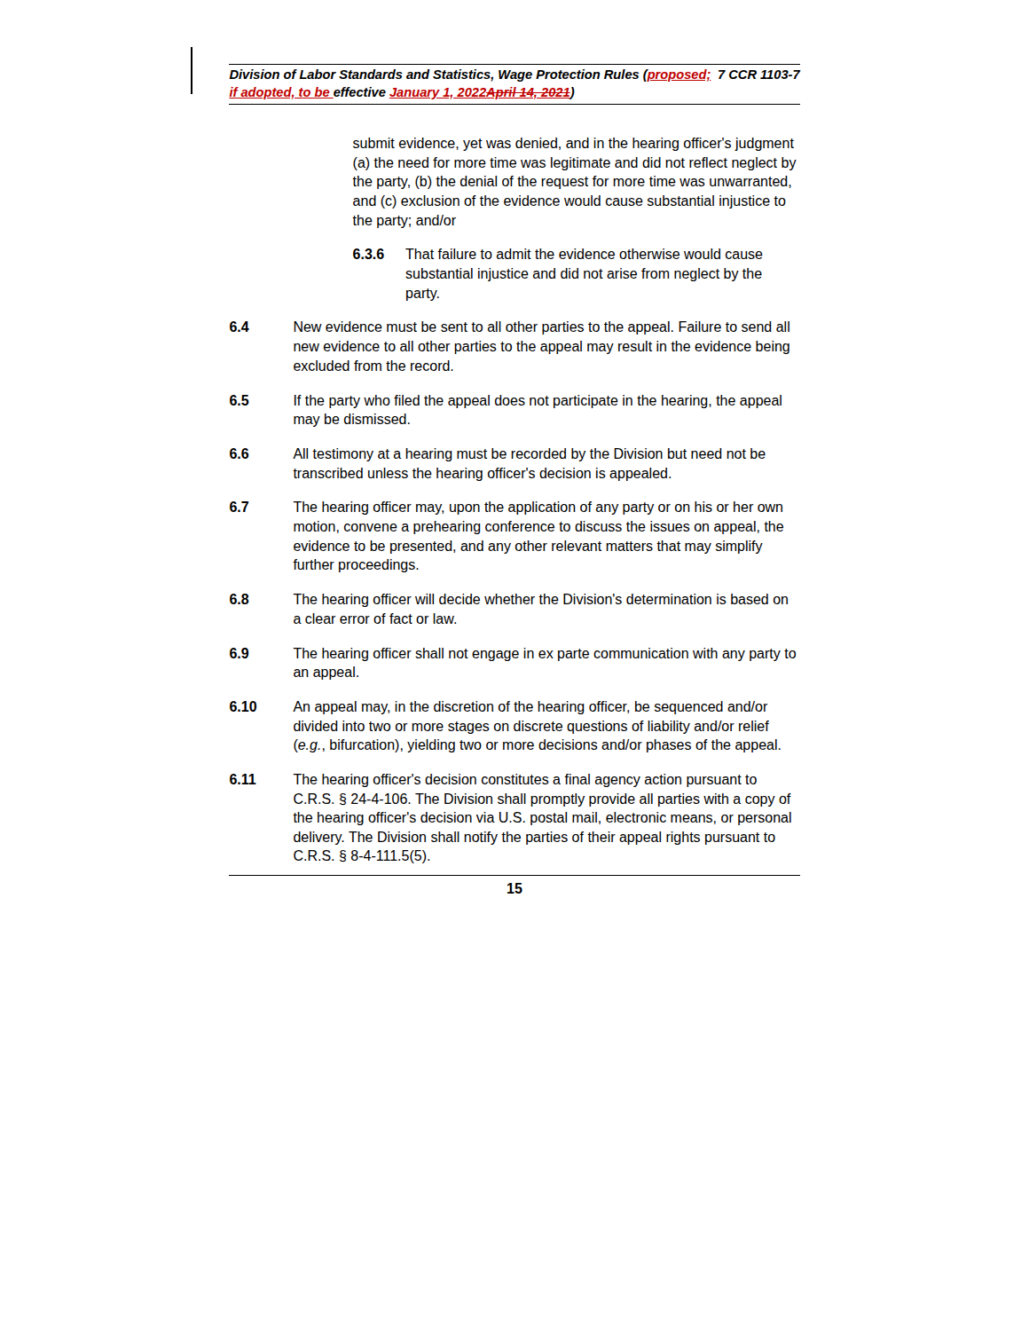Division of Labor Standards and Statistics, Wage Protection Rules (proposed; if adopted, to be effective January 1, 2022 April 14, 2021) 7 CCR 1103-7
submit evidence, yet was denied, and in the hearing officer's judgment (a) the need for more time was legitimate and did not reflect neglect by the party, (b) the denial of the request for more time was unwarranted, and (c) exclusion of the evidence would cause substantial injustice to the party; and/or
6.3.6
That failure to admit the evidence otherwise would cause substantial injustice and did not arise from neglect by the party.
6.4
New evidence must be sent to all other parties to the appeal. Failure to send all new evidence to all other parties to the appeal may result in the evidence being excluded from the record.
6.5
If the party who filed the appeal does not participate in the hearing, the appeal may be dismissed.
6.6
All testimony at a hearing must be recorded by the Division but need not be transcribed unless the hearing officer's decision is appealed.
6.7
The hearing officer may, upon the application of any party or on his or her own motion, convene a prehearing conference to discuss the issues on appeal, the evidence to be presented, and any other relevant matters that may simplify further proceedings.
6.8
The hearing officer will decide whether the Division's determination is based on a clear error of fact or law.
6.9
The hearing officer shall not engage in ex parte communication with any party to an appeal.
6.10
An appeal may, in the discretion of the hearing officer, be sequenced and/or divided into two or more stages on discrete questions of liability and/or relief (e.g., bifurcation), yielding two or more decisions and/or phases of the appeal.
6.11
The hearing officer's decision constitutes a final agency action pursuant to C.R.S. § 24-4-106. The Division shall promptly provide all parties with a copy of the hearing officer's decision via U.S. postal mail, electronic means, or personal delivery. The Division shall notify the parties of their appeal rights pursuant to C.R.S. § 8-4-111.5(5).
15